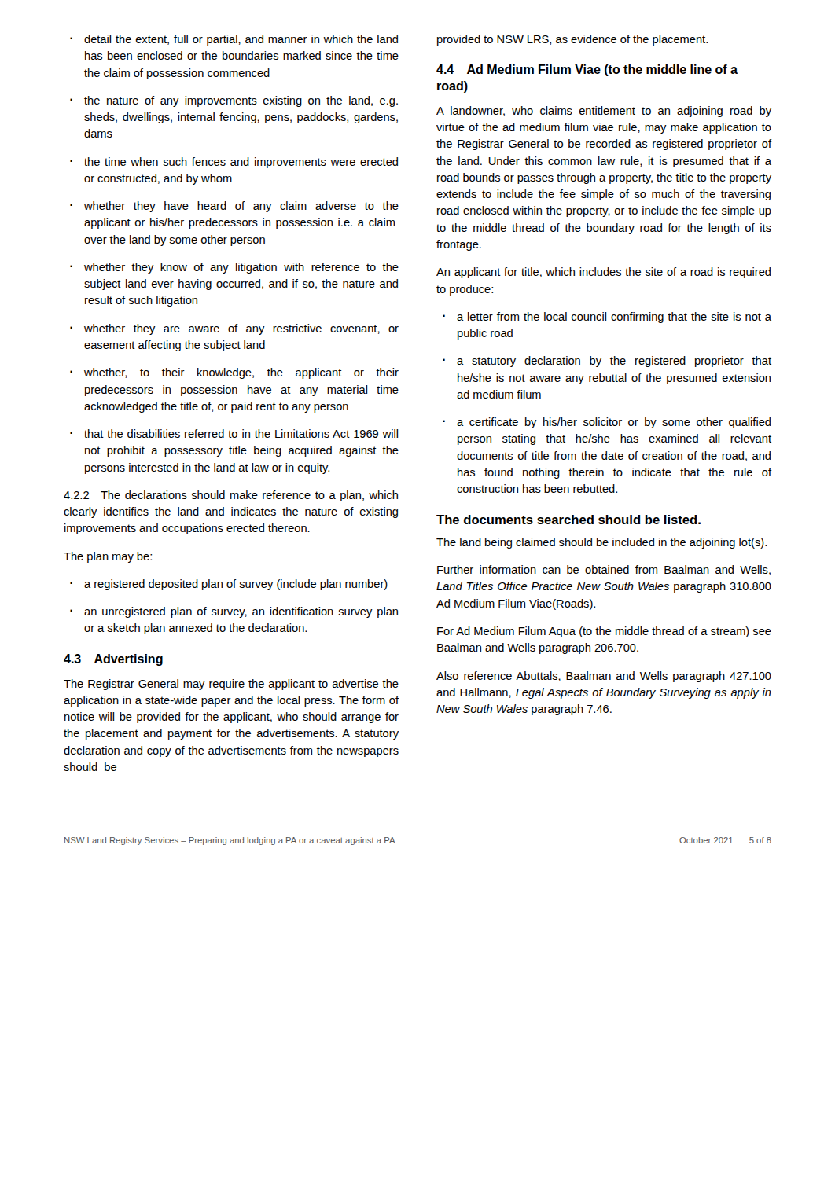detail the extent, full or partial, and manner in which the land has been enclosed or the boundaries marked since the time the claim of possession commenced
the nature of any improvements existing on the land, e.g. sheds, dwellings, internal fencing, pens, paddocks, gardens, dams
the time when such fences and improvements were erected or constructed, and by whom
whether they have heard of any claim adverse to the applicant or his/her predecessors in possession i.e. a claim over the land by some other person
whether they know of any litigation with reference to the subject land ever having occurred, and if so, the nature and result of such litigation
whether they are aware of any restrictive covenant, or easement affecting the subject land
whether, to their knowledge, the applicant or their predecessors in possession have at any material time acknowledged the title of, or paid rent to any person
that the disabilities referred to in the Limitations Act 1969 will not prohibit a possessory title being acquired against the persons interested in the land at law or in equity.
4.2.2 The declarations should make reference to a plan, which clearly identifies the land and indicates the nature of existing improvements and occupations erected thereon.
The plan may be:
a registered deposited plan of survey (include plan number)
an unregistered plan of survey, an identification survey plan or a sketch plan annexed to the declaration.
4.3 Advertising
The Registrar General may require the applicant to advertise the application in a state-wide paper and the local press. The form of notice will be provided for the applicant, who should arrange for the placement and payment for the advertisements. A statutory declaration and copy of the advertisements from the newspapers should be
provided to NSW LRS, as evidence of the placement.
4.4 Ad Medium Filum Viae (to the middle line of a road)
A landowner, who claims entitlement to an adjoining road by virtue of the ad medium filum viae rule, may make application to the Registrar General to be recorded as registered proprietor of the land. Under this common law rule, it is presumed that if a road bounds or passes through a property, the title to the property extends to include the fee simple of so much of the traversing road enclosed within the property, or to include the fee simple up to the middle thread of the boundary road for the length of its frontage.
An applicant for title, which includes the site of a road is required to produce:
a letter from the local council confirming that the site is not a public road
a statutory declaration by the registered proprietor that he/she is not aware any rebuttal of the presumed extension ad medium filum
a certificate by his/her solicitor or by some other qualified person stating that he/she has examined all relevant documents of title from the date of creation of the road, and has found nothing therein to indicate that the rule of construction has been rebutted.
The documents searched should be listed.
The land being claimed should be included in the adjoining lot(s).
Further information can be obtained from Baalman and Wells, Land Titles Office Practice New South Wales paragraph 310.800 Ad Medium Filum Viae(Roads).
For Ad Medium Filum Aqua (to the middle thread of a stream) see Baalman and Wells paragraph 206.700.
Also reference Abuttals, Baalman and Wells paragraph 427.100 and Hallmann, Legal Aspects of Boundary Surveying as apply in New South Wales paragraph 7.46.
NSW Land Registry Services – Preparing and lodging a PA or a caveat against a PA
October 2021
5 of 8